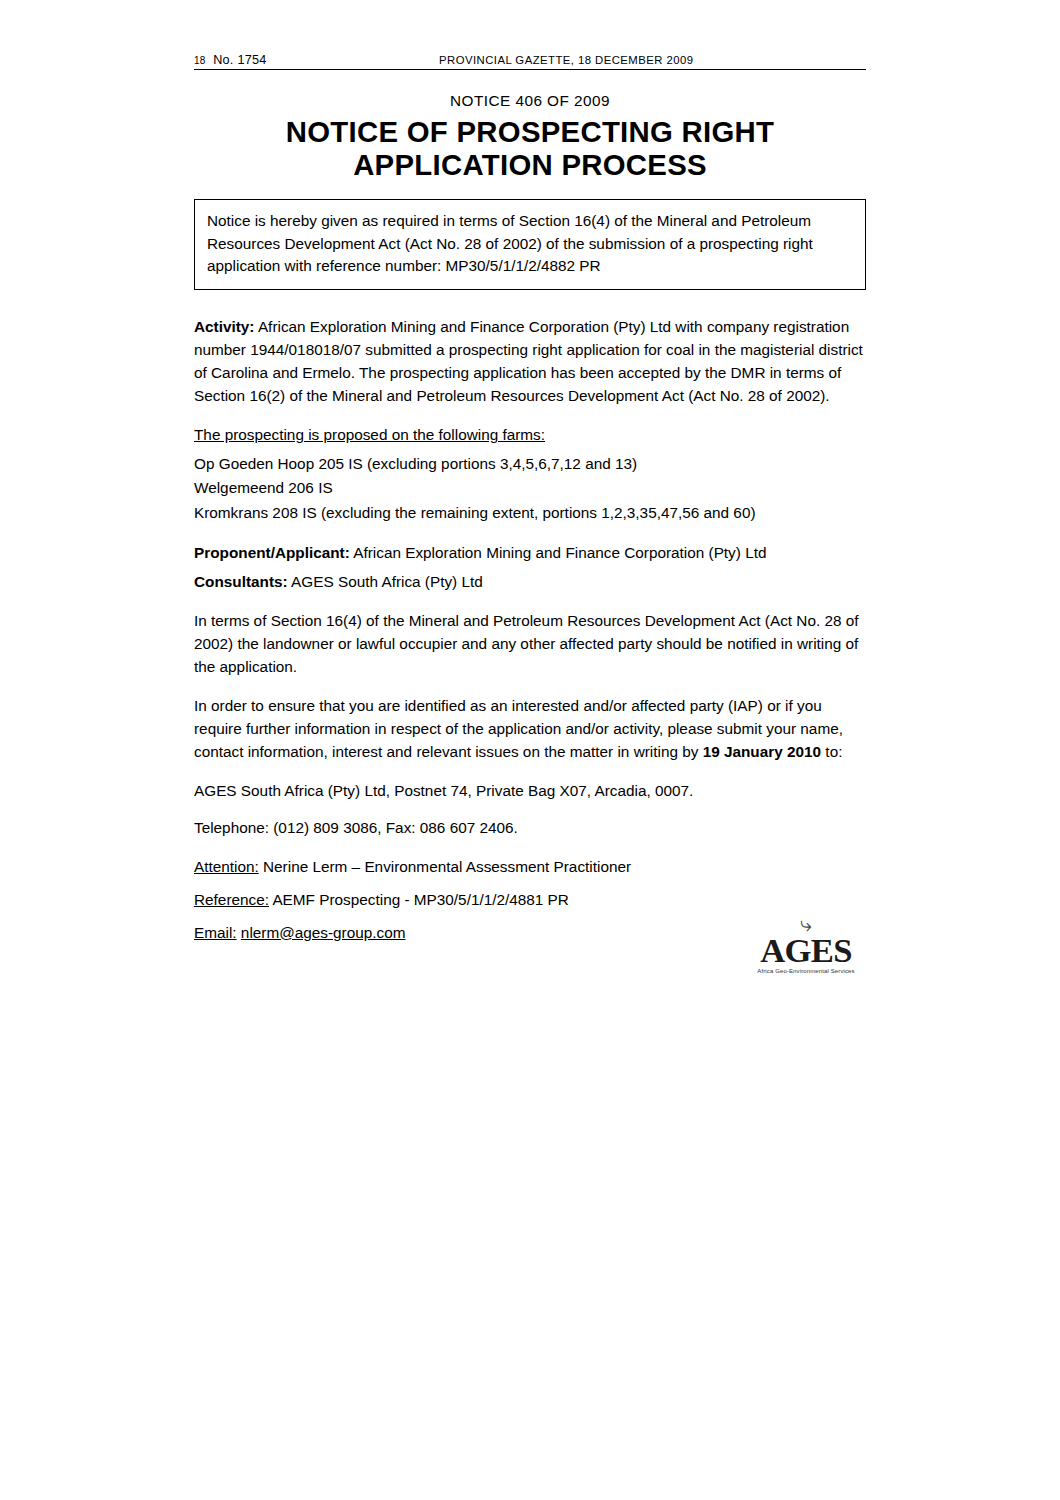18 No. 1754
PROVINCIAL GAZETTE, 18 DECEMBER 2009
NOTICE 406 OF 2009
NOTICE OF PROSPECTING RIGHT
APPLICATION PROCESS
Notice is hereby given as required in terms of Section 16(4) of the Mineral and Petroleum Resources Development Act (Act No. 28 of 2002) of the submission of a prospecting right application with reference number: MP30/5/1/1/2/4882 PR
Activity: African Exploration Mining and Finance Corporation (Pty) Ltd with company registration number 1944/018018/07 submitted a prospecting right application for coal in the magisterial district of Carolina and Ermelo. The prospecting application has been accepted by the DMR in terms of Section 16(2) of the Mineral and Petroleum Resources Development Act (Act No. 28 of 2002).
The prospecting is proposed on the following farms:
Op Goeden Hoop 205 IS (excluding portions 3,4,5,6,7,12 and 13)
Welgemeend 206 IS
Kromkrans 208 IS (excluding the remaining extent, portions 1,2,3,35,47,56 and 60)
Proponent/Applicant: African Exploration Mining and Finance Corporation (Pty) Ltd
Consultants: AGES South Africa (Pty) Ltd
In terms of Section 16(4) of the Mineral and Petroleum Resources Development Act (Act No. 28 of 2002) the landowner or lawful occupier and any other affected party should be notified in writing of the application.
In order to ensure that you are identified as an interested and/or affected party (IAP) or if you require further information in respect of the application and/or activity, please submit your name, contact information, interest and relevant issues on the matter in writing by 19 January 2010 to:
AGES South Africa (Pty) Ltd, Postnet 74, Private Bag X07, Arcadia, 0007.
Telephone: (012) 809 3086, Fax: 086 607 2406.
Attention: Nerine Lerm – Environmental Assessment Practitioner
Reference: AEMF Prospecting - MP30/5/1/1/2/4881 PR
Email: nlerm@ages-group.com
⤷
AGES
Africa Geo-Environmental Services